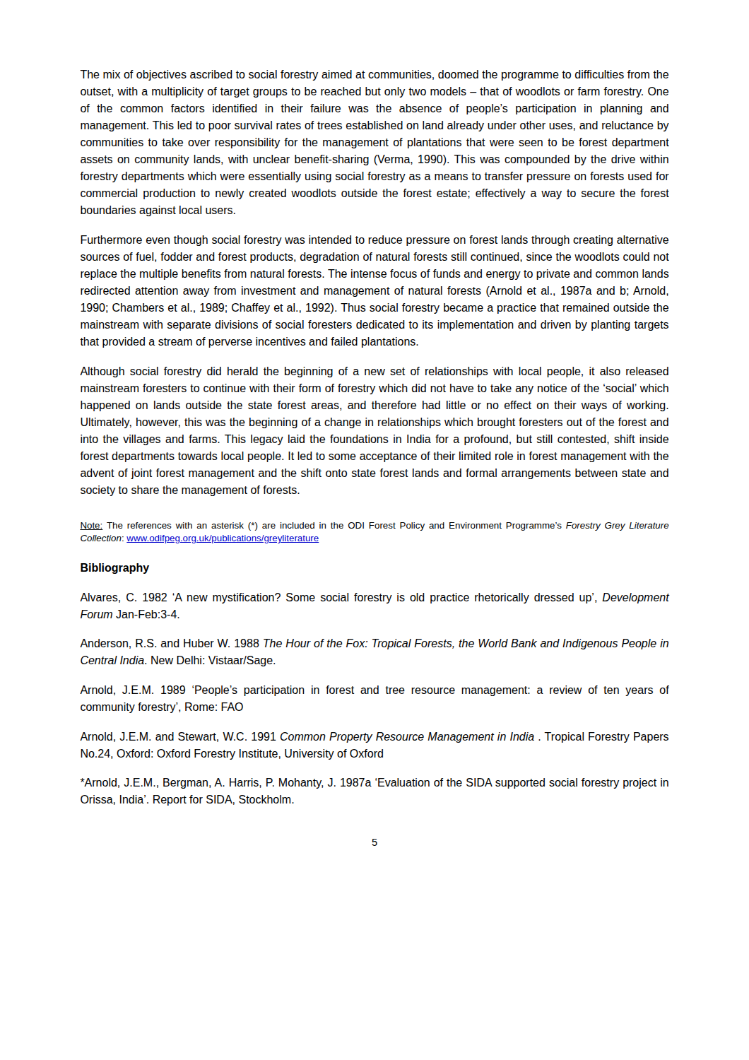The mix of objectives ascribed to social forestry aimed at communities, doomed the programme to difficulties from the outset, with a multiplicity of target groups to be reached but only two models – that of woodlots or farm forestry. One of the common factors identified in their failure was the absence of people’s participation in planning and management. This led to poor survival rates of trees established on land already under other uses, and reluctance by communities to take over responsibility for the management of plantations that were seen to be forest department assets on community lands, with unclear benefit-sharing (Verma, 1990). This was compounded by the drive within forestry departments which were essentially using social forestry as a means to transfer pressure on forests used for commercial production to newly created woodlots outside the forest estate; effectively a way to secure the forest boundaries against local users.
Furthermore even though social forestry was intended to reduce pressure on forest lands through creating alternative sources of fuel, fodder and forest products, degradation of natural forests still continued, since the woodlots could not replace the multiple benefits from natural forests. The intense focus of funds and energy to private and common lands redirected attention away from investment and management of natural forests (Arnold et al., 1987a and b; Arnold, 1990; Chambers et al., 1989; Chaffey et al., 1992). Thus social forestry became a practice that remained outside the mainstream with separate divisions of social foresters dedicated to its implementation and driven by planting targets that provided a stream of perverse incentives and failed plantations.
Although social forestry did herald the beginning of a new set of relationships with local people, it also released mainstream foresters to continue with their form of forestry which did not have to take any notice of the ‘social’ which happened on lands outside the state forest areas, and therefore had little or no effect on their ways of working. Ultimately, however, this was the beginning of a change in relationships which brought foresters out of the forest and into the villages and farms. This legacy laid the foundations in India for a profound, but still contested, shift inside forest departments towards local people. It led to some acceptance of their limited role in forest management with the advent of joint forest management and the shift onto state forest lands and formal arrangements between state and society to share the management of forests.
Note: The references with an asterisk (*) are included in the ODI Forest Policy and Environment Programme’s Forestry Grey Literature Collection: www.odifpeg.org.uk/publications/greyliterature
Bibliography
Alvares, C. 1982 ‘A new mystification? Some social forestry is old practice rhetorically dressed up’, Development Forum Jan-Feb:3-4.
Anderson, R.S. and Huber W. 1988 The Hour of the Fox: Tropical Forests, the World Bank and Indigenous People in Central India. New Delhi: Vistaar/Sage.
Arnold, J.E.M. 1989 ‘People’s participation in forest and tree resource management: a review of ten years of community forestry’, Rome: FAO
Arnold, J.E.M. and Stewart, W.C. 1991 Common Property Resource Management in India . Tropical Forestry Papers No.24, Oxford: Oxford Forestry Institute, University of Oxford
*Arnold, J.E.M., Bergman, A. Harris, P. Mohanty, J. 1987a ‘Evaluation of the SIDA supported social forestry project in Orissa, India’. Report for SIDA, Stockholm.
5